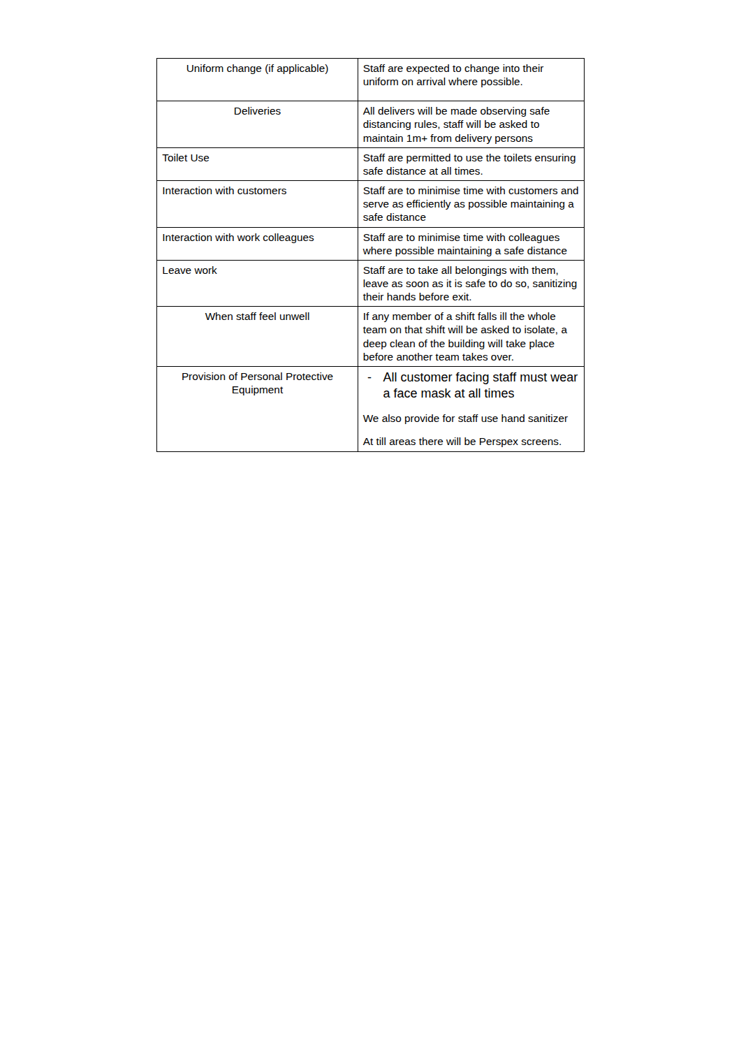| Uniform change (if applicable) | Staff are expected to change into their uniform on arrival where possible. |
| Deliveries | All delivers will be made observing safe distancing rules, staff will be asked to maintain 1m+ from delivery persons |
| Toilet Use | Staff are permitted to use the toilets ensuring safe distance at all times. |
| Interaction with customers | Staff are to minimise time with customers and serve as efficiently as possible maintaining a safe distance |
| Interaction with work colleagues | Staff are to minimise time with colleagues where possible maintaining a safe distance |
| Leave work | Staff are to take all belongings with them, leave as soon as it is safe to do so, sanitizing their hands before exit. |
| When staff feel unwell | If any member of a shift falls ill the whole team on that shift will be asked to isolate, a deep clean of the building will take place before another team takes over. |
| Provision of Personal Protective Equipment | All customer facing staff must wear a face mask at all times We also provide for staff use hand sanitizer At till areas there will be Perspex screens. |